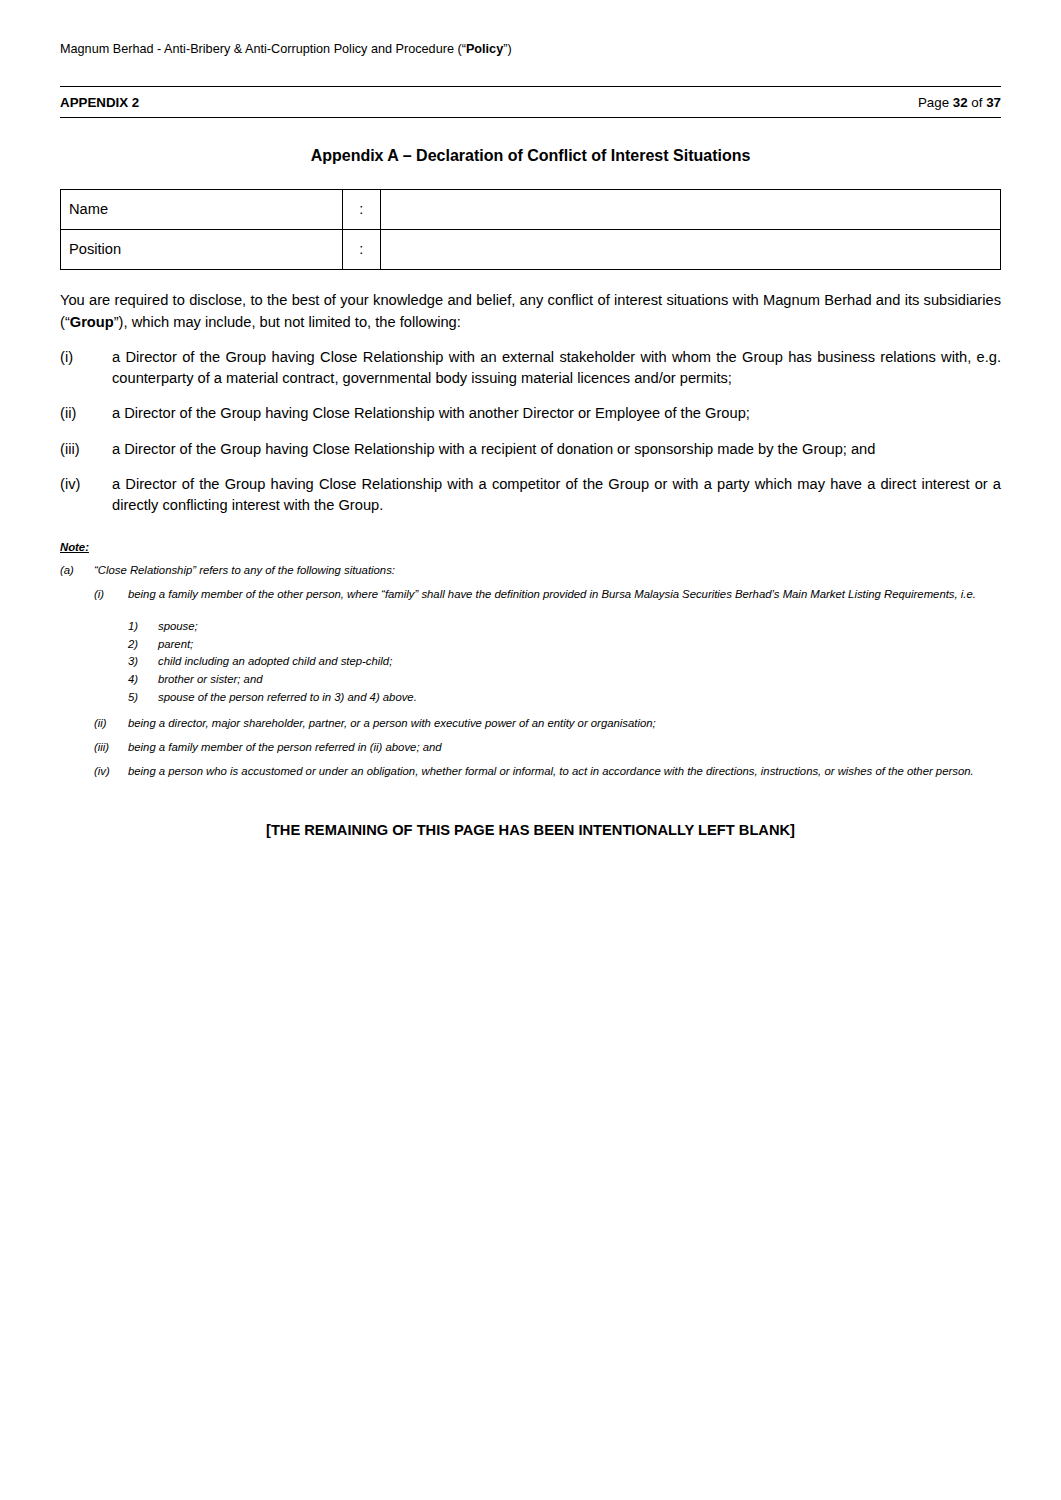Magnum Berhad - Anti-Bribery & Anti-Corruption Policy and Procedure (“Policy”)
APPENDIX 2 Page 32 of 37
Appendix A – Declaration of Conflict of Interest Situations
| Name | : | |
| Position | : | |
You are required to disclose, to the best of your knowledge and belief, any conflict of interest situations with Magnum Berhad and its subsidiaries (“Group”), which may include, but not limited to, the following:
(i) a Director of the Group having Close Relationship with an external stakeholder with whom the Group has business relations with, e.g. counterparty of a material contract, governmental body issuing material licences and/or permits;
(ii) a Director of the Group having Close Relationship with another Director or Employee of the Group;
(iii) a Director of the Group having Close Relationship with a recipient of donation or sponsorship made by the Group; and
(iv) a Director of the Group having Close Relationship with a competitor of the Group or with a party which may have a direct interest or a directly conflicting interest with the Group.
Note:
(a) “Close Relationship” refers to any of the following situations:
(i) being a family member of the other person, where “family” shall have the definition provided in Bursa Malaysia Securities Berhad’s Main Market Listing Requirements, i.e.
1) spouse;
2) parent;
3) child including an adopted child and step-child;
4) brother or sister; and
5) spouse of the person referred to in 3) and 4) above.
(ii) being a director, major shareholder, partner, or a person with executive power of an entity or organisation;
(iii) being a family member of the person referred in (ii) above; and
(iv) being a person who is accustomed or under an obligation, whether formal or informal, to act in accordance with the directions, instructions, or wishes of the other person.
[THE REMAINING OF THIS PAGE HAS BEEN INTENTIONALLY LEFT BLANK]